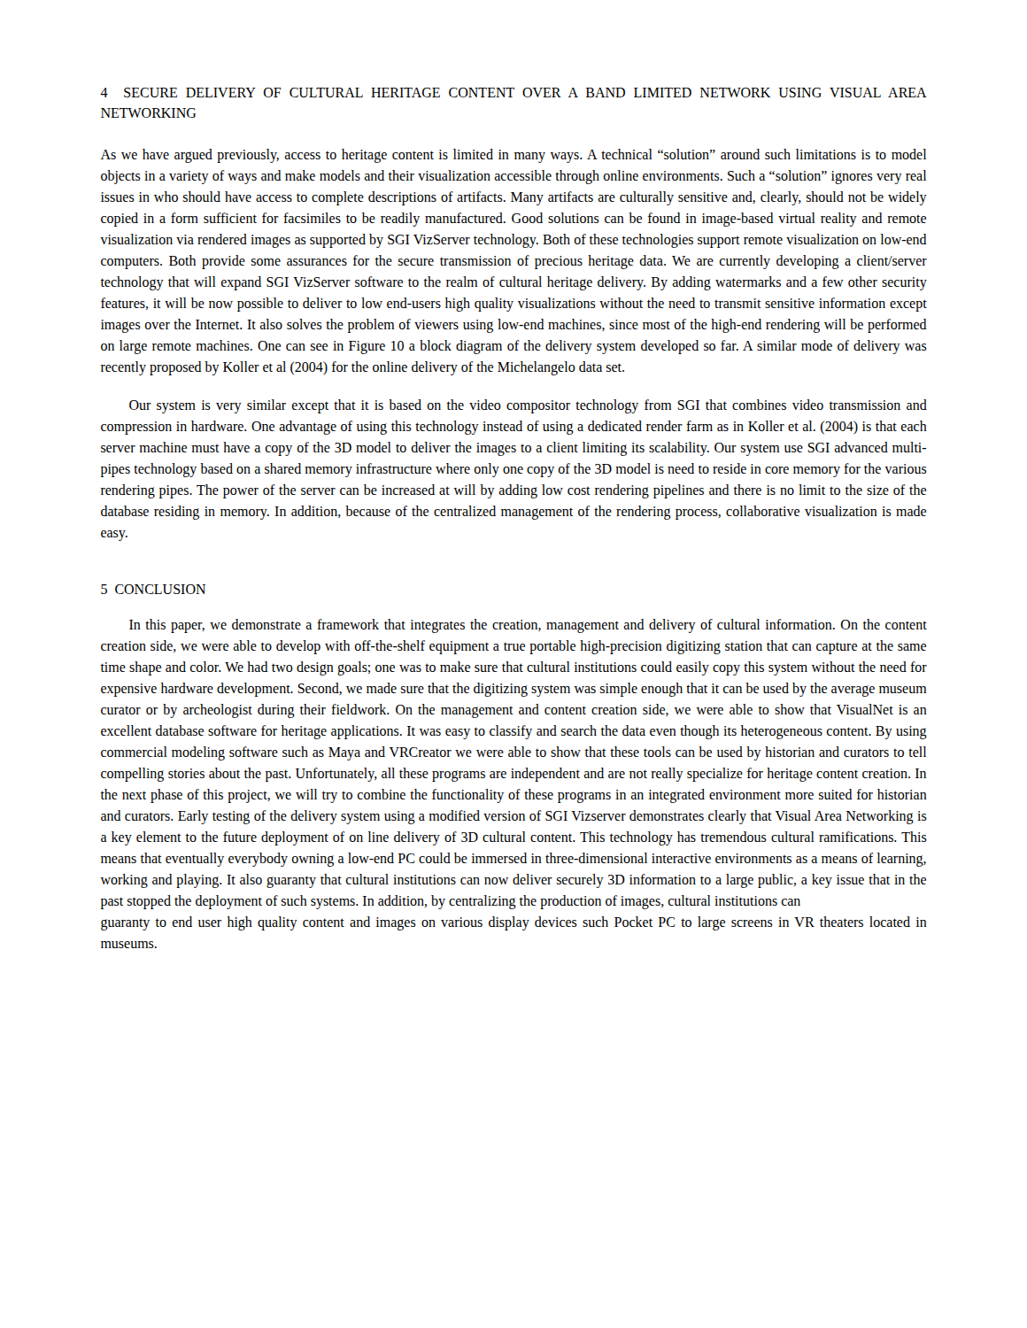4 SECURE DELIVERY OF CULTURAL HERITAGE CONTENT OVER A BAND LIMITED NETWORK USING VISUAL AREA NETWORKING
As we have argued previously, access to heritage content is limited in many ways. A technical “solution” around such limitations is to model objects in a variety of ways and make models and their visualization accessible through online environments. Such a “solution” ignores very real issues in who should have access to complete descriptions of artifacts. Many artifacts are culturally sensitive and, clearly, should not be widely copied in a form sufficient for facsimiles to be readily manufactured. Good solutions can be found in image-based virtual reality and remote visualization via rendered images as supported by SGI VizServer technology. Both of these technologies support remote visualization on low-end computers. Both provide some assurances for the secure transmission of precious heritage data. We are currently developing a client/server technology that will expand SGI VizServer software to the realm of cultural heritage delivery. By adding watermarks and a few other security features, it will be now possible to deliver to low end-users high quality visualizations without the need to transmit sensitive information except images over the Internet. It also solves the problem of viewers using low-end machines, since most of the high-end rendering will be performed on large remote machines. One can see in Figure 10 a block diagram of the delivery system developed so far. A similar mode of delivery was recently proposed by Koller et al (2004) for the online delivery of the Michelangelo data set.
Our system is very similar except that it is based on the video compositor technology from SGI that combines video transmission and compression in hardware. One advantage of using this technology instead of using a dedicated render farm as in Koller et al. (2004) is that each server machine must have a copy of the 3D model to deliver the images to a client limiting its scalability. Our system use SGI advanced multi-pipes technology based on a shared memory infrastructure where only one copy of the 3D model is need to reside in core memory for the various rendering pipes. The power of the server can be increased at will by adding low cost rendering pipelines and there is no limit to the size of the database residing in memory. In addition, because of the centralized management of the rendering process, collaborative visualization is made easy.
5 CONCLUSION
In this paper, we demonstrate a framework that integrates the creation, management and delivery of cultural information. On the content creation side, we were able to develop with off-the-shelf equipment a true portable high-precision digitizing station that can capture at the same time shape and color. We had two design goals; one was to make sure that cultural institutions could easily copy this system without the need for expensive hardware development. Second, we made sure that the digitizing system was simple enough that it can be used by the average museum curator or by archeologist during their fieldwork. On the management and content creation side, we were able to show that VisualNet is an excellent database software for heritage applications. It was easy to classify and search the data even though its heterogeneous content. By using commercial modeling software such as Maya and VRCreator we were able to show that these tools can be used by historian and curators to tell compelling stories about the past. Unfortunately, all these programs are independent and are not really specialize for heritage content creation. In the next phase of this project, we will try to combine the functionality of these programs in an integrated environment more suited for historian and curators. Early testing of the delivery system using a modified version of SGI Vizserver demonstrates clearly that Visual Area Networking is a key element to the future deployment of on line delivery of 3D cultural content. This technology has tremendous cultural ramifications. This means that eventually everybody owning a low-end PC could be immersed in three-dimensional interactive environments as a means of learning, working and playing. It also guaranty that cultural institutions can now deliver securely 3D information to a large public, a key issue that in the past stopped the deployment of such systems. In addition, by centralizing the production of images, cultural institutions can
guaranty to end user high quality content and images on various display devices such Pocket PC to large screens in VR theaters located in museums.